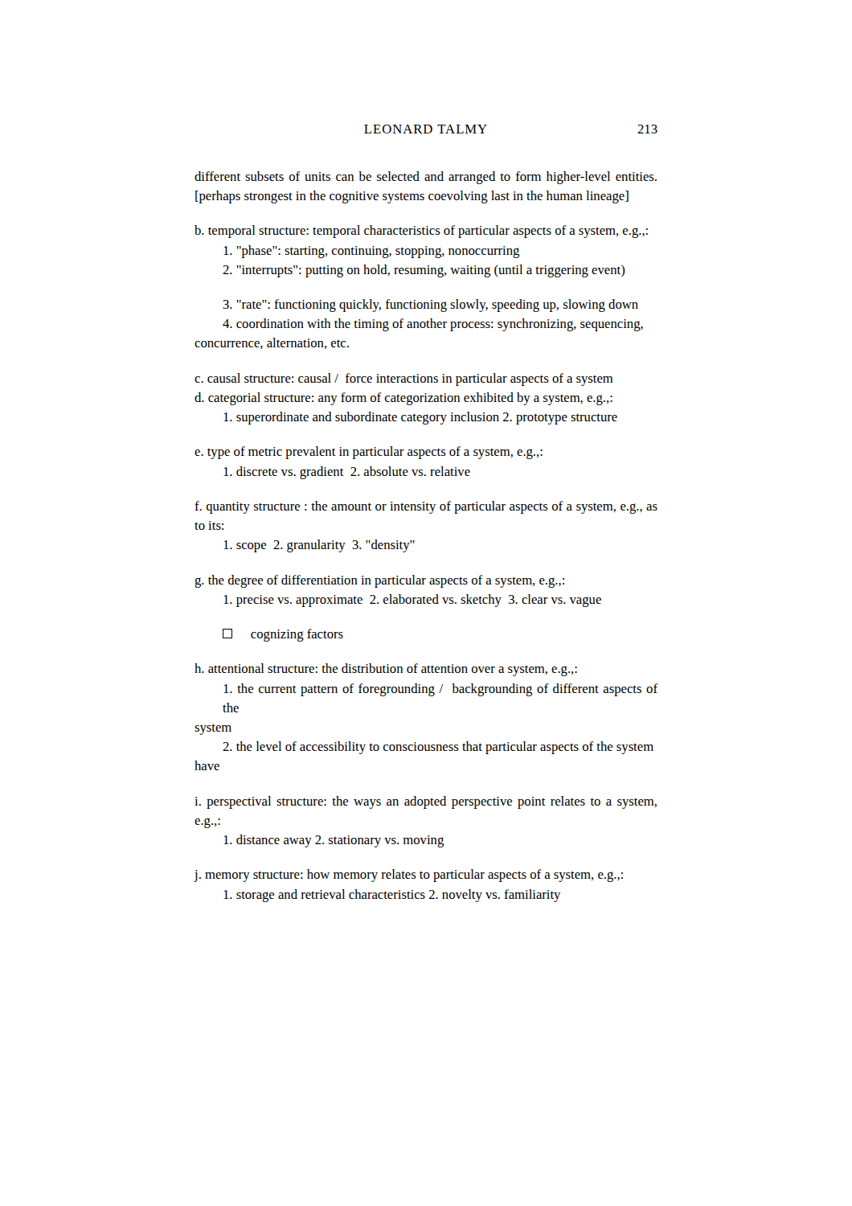LEONARD TALMY 213
different subsets of units can be selected and arranged to form higher-level entities. [perhaps strongest in the cognitive systems coevolving last in the human lineage]
b. temporal structure: temporal characteristics of particular aspects of a system, e.g.,:
1. "phase": starting, continuing, stopping, nonoccurring
2. "interrupts": putting on hold, resuming, waiting (until a triggering event)
3. "rate": functioning quickly, functioning slowly, speeding up, slowing down
4. coordination with the timing of another process: synchronizing, sequencing,
concurrence, alternation, etc.
c. causal structure: causal / force interactions in particular aspects of a system
d. categorial structure: any form of categorization exhibited by a system, e.g.,:
1. superordinate and subordinate category inclusion 2. prototype structure
e. type of metric prevalent in particular aspects of a system, e.g.,:
1. discrete vs. gradient 2. absolute vs. relative
f. quantity structure : the amount or intensity of particular aspects of a system, e.g., as to its:
1. scope 2. granularity 3. "density"
g. the degree of differentiation in particular aspects of a system, e.g.,:
1. precise vs. approximate 2. elaborated vs. sketchy 3. clear vs. vague
cognizing factors
h. attentional structure: the distribution of attention over a system, e.g.,:
1. the current pattern of foregrounding / backgrounding of different aspects of the
system
2. the level of accessibility to consciousness that particular aspects of the system
have
i. perspectival structure: the ways an adopted perspective point relates to a system, e.g.,:
1. distance away 2. stationary vs. moving
j. memory structure: how memory relates to particular aspects of a system, e.g.,:
1. storage and retrieval characteristics 2. novelty vs. familiarity